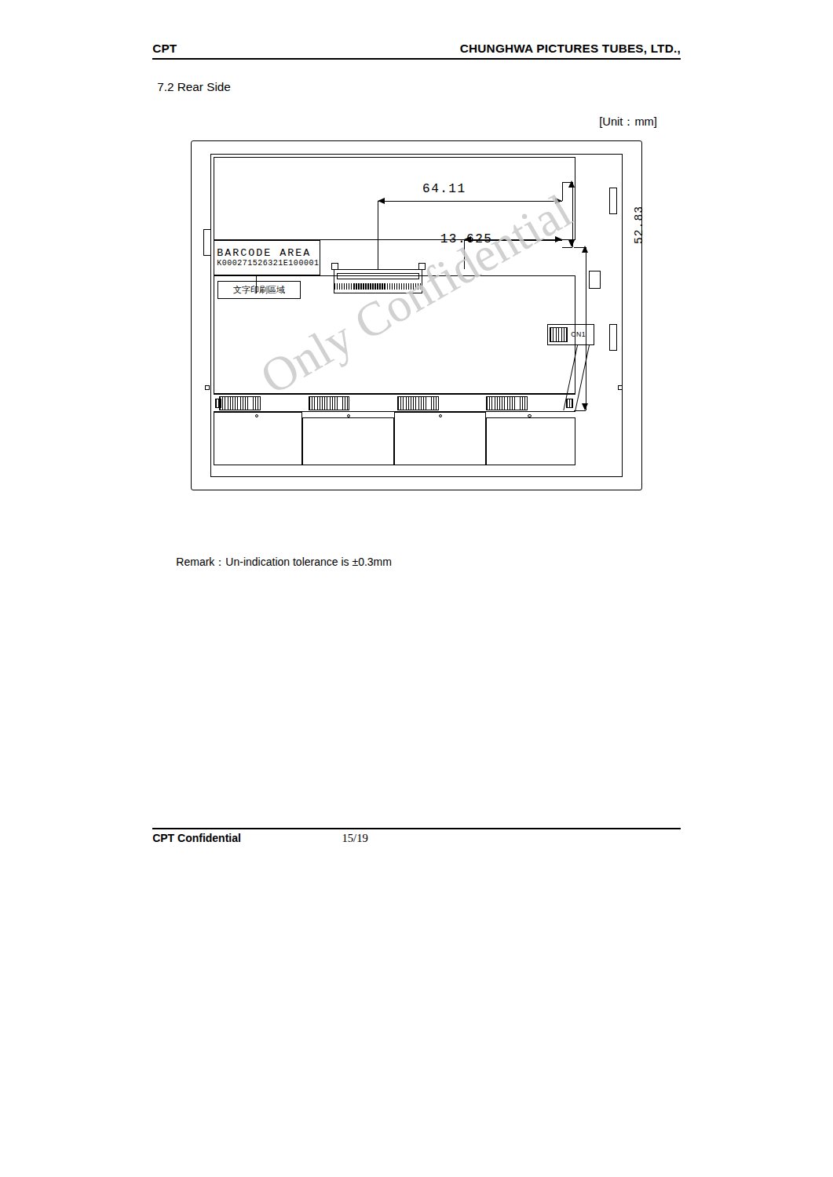CPT
CHUNGHWA PICTURES TUBES, LTD.,
7.2 Rear Side
[Unit：mm]
BARCODE AREA
K000271526321E100001
文字印刷區域
CN1
64.11
13.625
52.83
Only Confidential
Remark：Un-indication tolerance is ±0.3mm
CPT Confidential
15/19